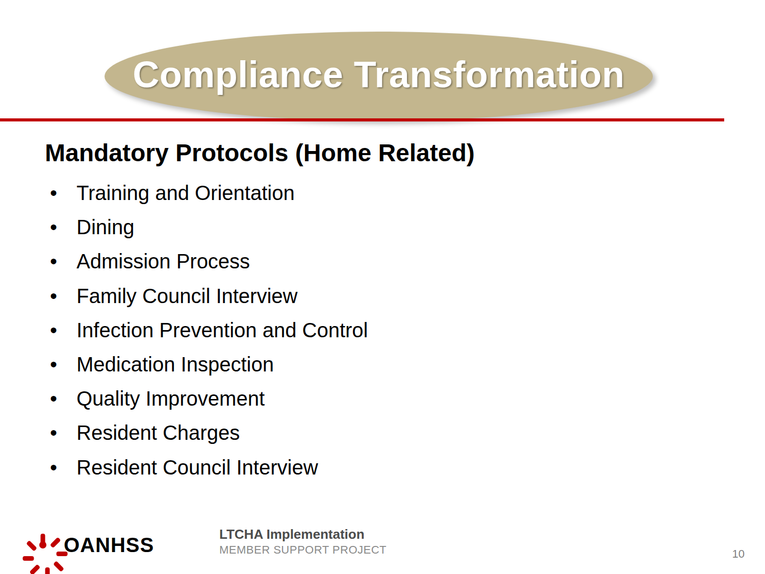Compliance Transformation
Mandatory Protocols (Home Related)
Training and Orientation
Dining
Admission Process
Family Council Interview
Infection Prevention and Control
Medication Inspection
Quality Improvement
Resident Charges
Resident Council Interview
OANHSS
LTCHA Implementation
MEMBER SUPPORT PROJECT
10